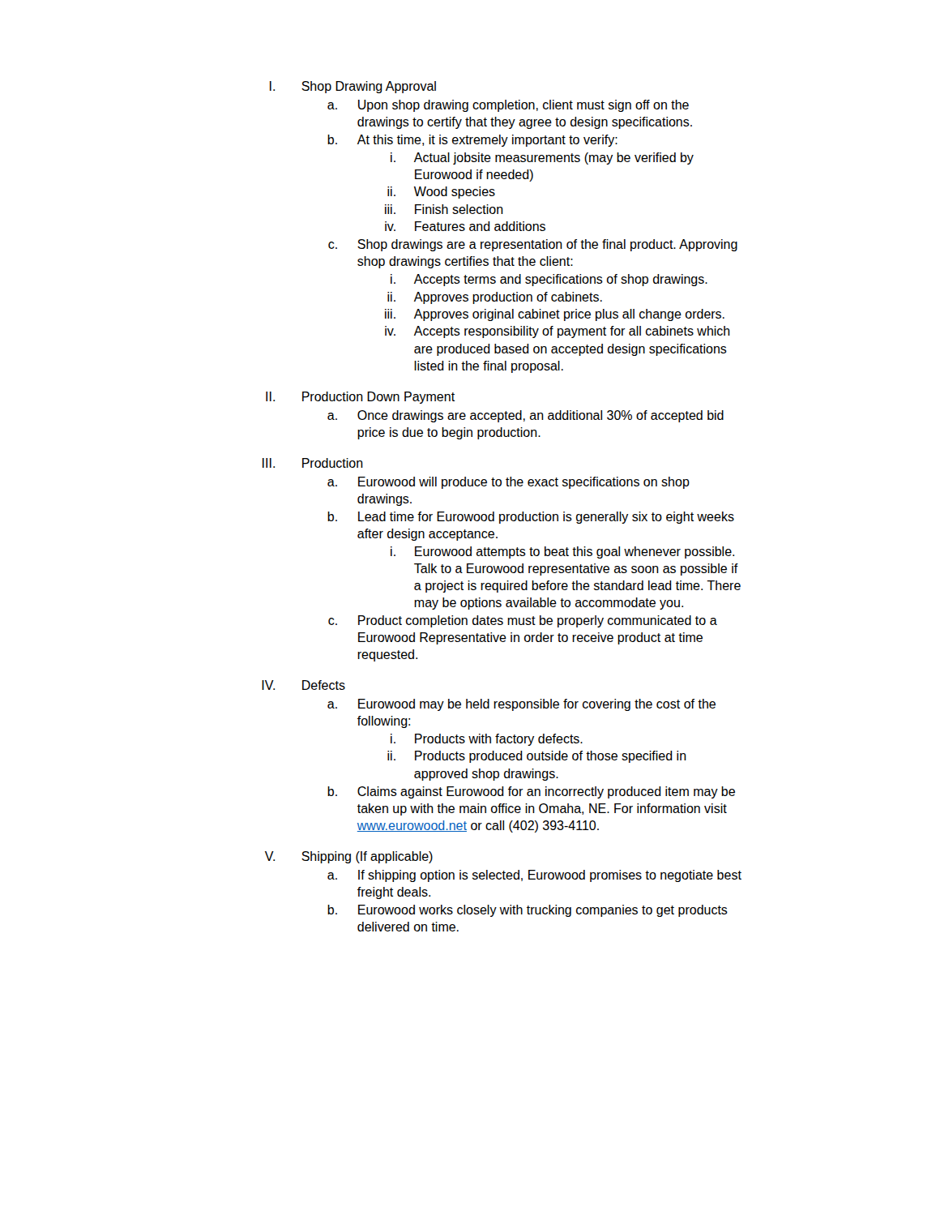Shop Drawing Approval
Upon shop drawing completion, client must sign off on the drawings to certify that they agree to design specifications.
At this time, it is extremely important to verify:
Actual jobsite measurements (may be verified by Eurowood if needed)
Wood species
Finish selection
Features and additions
Shop drawings are a representation of the final product. Approving shop drawings certifies that the client:
Accepts terms and specifications of shop drawings.
Approves production of cabinets.
Approves original cabinet price plus all change orders.
Accepts responsibility of payment for all cabinets which are produced based on accepted design specifications listed in the final proposal.
Production Down Payment
Once drawings are accepted, an additional 30% of accepted bid price is due to begin production.
Production
Eurowood will produce to the exact specifications on shop drawings.
Lead time for Eurowood production is generally six to eight weeks after design acceptance.
Eurowood attempts to beat this goal whenever possible. Talk to a Eurowood representative as soon as possible if a project is required before the standard lead time. There may be options available to accommodate you.
Product completion dates must be properly communicated to a Eurowood Representative in order to receive product at time requested.
Defects
Eurowood may be held responsible for covering the cost of the following:
Products with factory defects.
Products produced outside of those specified in approved shop drawings.
Claims against Eurowood for an incorrectly produced item may be taken up with the main office in Omaha, NE. For information visit www.eurowood.net or call (402) 393-4110.
Shipping (If applicable)
If shipping option is selected, Eurowood promises to negotiate best freight deals.
Eurowood works closely with trucking companies to get products delivered on time.